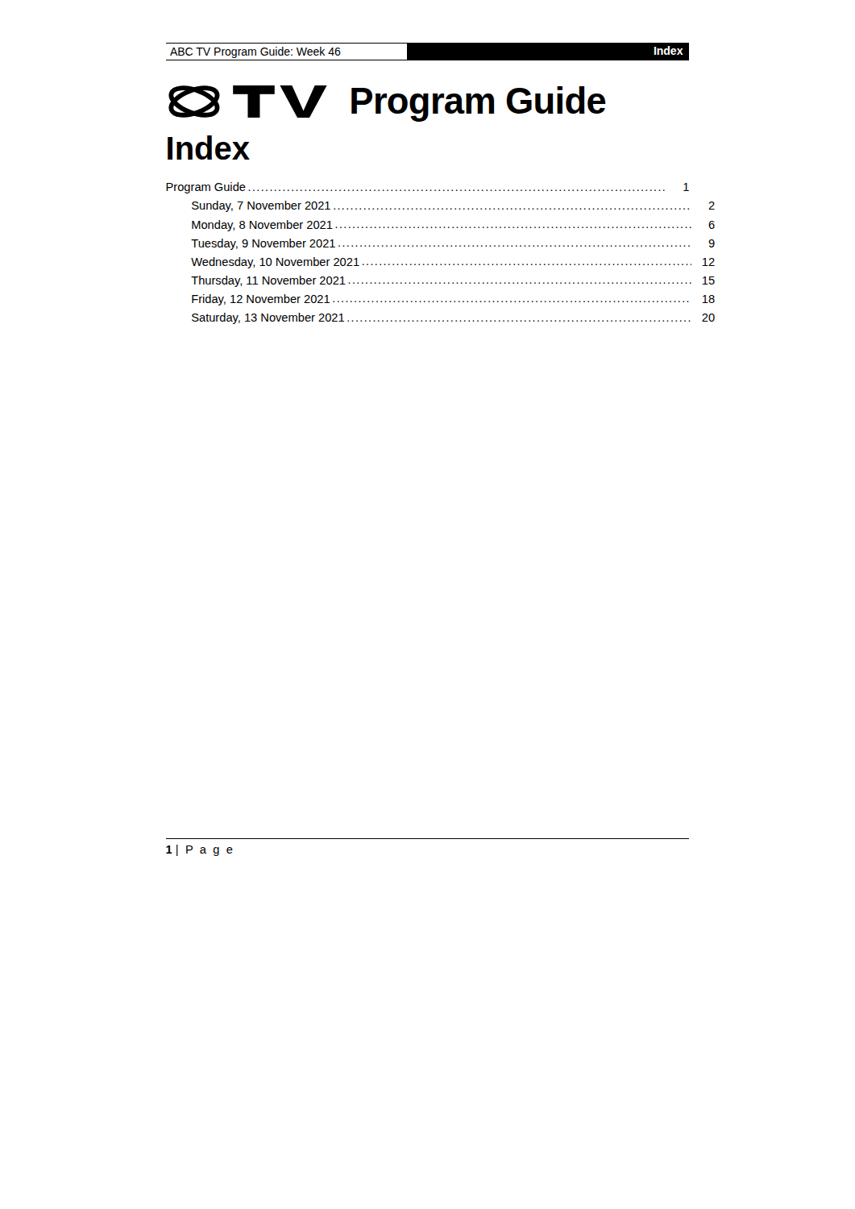ABC TV Program Guide: Week 46
Index
Program Guide
Index
Program Guide .................................................................................................................................................. 1
Sunday, 7 November 2021 ................................................................................................................................. 2
Monday, 8 November 2021 ............................................................................................................................... 6
Tuesday, 9 November 2021 .............................................................................................................................. 9
Wednesday, 10 November 2021 ....................................................................................................................... 12
Thursday, 11 November 2021 ........................................................................................................................... 15
Friday, 12 November 2021 ............................................................................................................................... 18
Saturday, 13 November 2021 ........................................................................................................................... 20
1 | P a g e